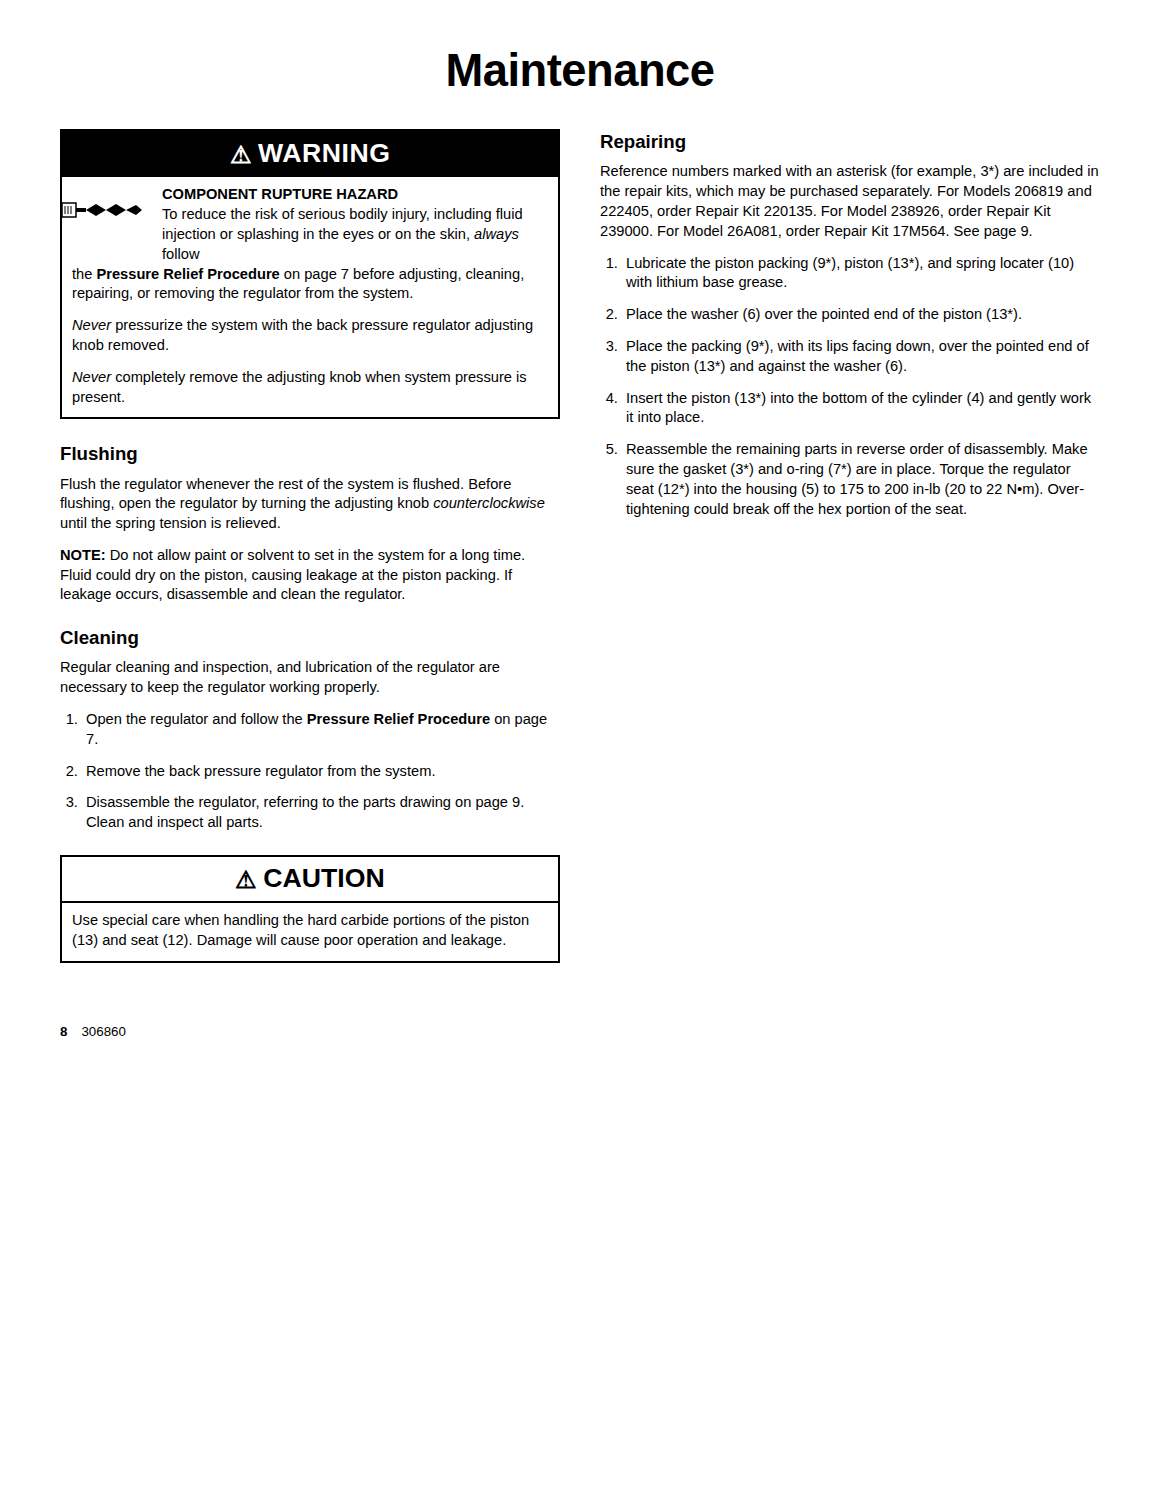Maintenance
⚠WARNING
COMPONENT RUPTURE HAZARD
To reduce the risk of serious bodily injury, including fluid injection or splashing in the eyes or on the skin, always follow the Pressure Relief Procedure on page 7 before adjusting, cleaning, repairing, or removing the regulator from the system.
Never pressurize the system with the back pressure regulator adjusting knob removed.
Never completely remove the adjusting knob when system pressure is present.
Flushing
Flush the regulator whenever the rest of the system is flushed. Before flushing, open the regulator by turning the adjusting knob counterclockwise until the spring tension is relieved.
NOTE: Do not allow paint or solvent to set in the system for a long time. Fluid could dry on the piston, causing leakage at the piston packing. If leakage occurs, disassemble and clean the regulator.
Cleaning
Regular cleaning and inspection, and lubrication of the regulator are necessary to keep the regulator working properly.
Open the regulator and follow the Pressure Relief Procedure on page 7.
Remove the back pressure regulator from the system.
Disassemble the regulator, referring to the parts drawing on page 9. Clean and inspect all parts.
⚠CAUTION
Use special care when handling the hard carbide portions of the piston (13) and seat (12). Damage will cause poor operation and leakage.
Repairing
Reference numbers marked with an asterisk (for example, 3*) are included in the repair kits, which may be purchased separately. For Models 206819 and 222405, order Repair Kit 220135. For Model 238926, order Repair Kit 239000. For Model 26A081, order Repair Kit 17M564. See page 9.
Lubricate the piston packing (9*), piston (13*), and spring locater (10) with lithium base grease.
Place the washer (6) over the pointed end of the piston (13*).
Place the packing (9*), with its lips facing down, over the pointed end of the piston (13*) and against the washer (6).
Insert the piston (13*) into the bottom of the cylinder (4) and gently work it into place.
Reassemble the remaining parts in reverse order of disassembly. Make sure the gasket (3*) and o-ring (7*) are in place. Torque the regulator seat (12*) into the housing (5) to 175 to 200 in-lb (20 to 22 N•m). Over-tightening could break off the hex portion of the seat.
8306860